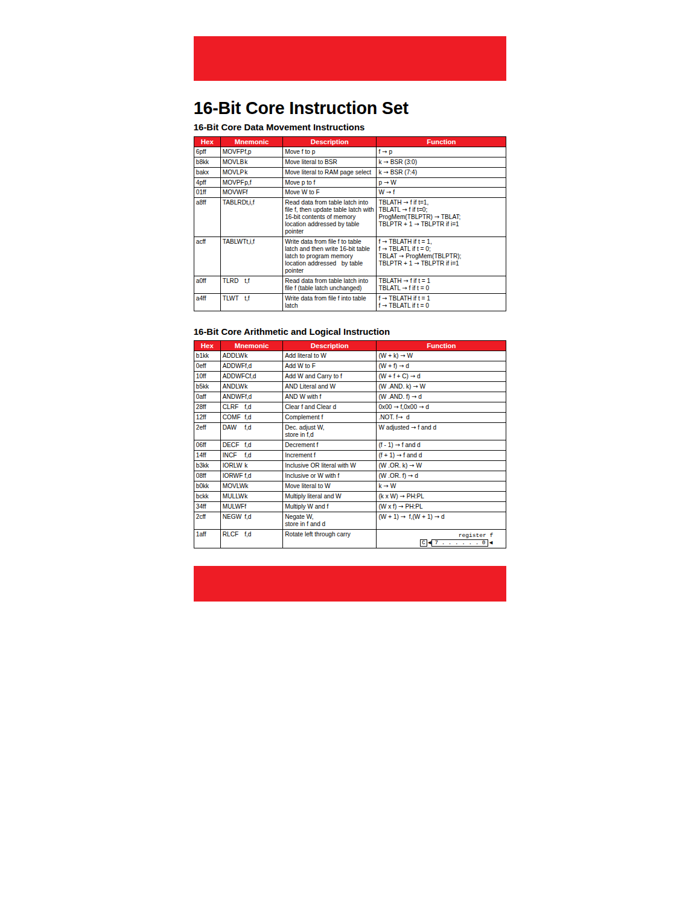16-Bit Core Instruction Set
16-Bit Core Data Movement Instructions
| Hex | Mnemonic | Description | Function |
| --- | --- | --- | --- |
| 6pff | MOVFP f,p | Move f to p | f → p |
| b8kk | MOVLB k | Move literal to BSR | k → BSR (3:0) |
| bakx | MOVLP k | Move literal to RAM page select | k → BSR (7:4) |
| 4pff | MOVPF p,f | Move p to f | p → W |
| 01ff | MOVWF f | Move W to F | W → f |
| a8ff | TABLRD t,i,f | Read data from table latch into file f, then update table latch with 16-bit contents of memory location addressed by table pointer | TBLATH → f if t=1, TBLATL → f if t=0; ProgMem(TBLPTR) → TBLAT; TBLPTR + 1 → TBLPTR if i=1 |
| acff | TABLWT t,i,f | Write data from file f to table latch and then write 16-bit table latch to program memory location addressed by table pointer | f → TBLATH if t = 1, f → TBLATL if t = 0; TBLAT → ProgMem(TBLPTR); TBLPTR + 1 → TBLPTR if i=1 |
| a0ff | TLRD t,f | Read data from table latch into file f (table latch unchanged) | TBLATH → f if t = 1 TBLATL → f if t = 0 |
| a4ff | TLWT t,f | Write data from file f into table latch | f → TBLATH if t = 1 f → TBLATL if t = 0 |
16-Bit Core Arithmetic and Logical Instruction
| Hex | Mnemonic | Description | Function |
| --- | --- | --- | --- |
| b1kk | ADDLW k | Add literal to W | (W + k) → W |
| 0eff | ADDWF f,d | Add W to F | (W + f) → d |
| 10ff | ADDWFC f,d | Add W and Carry to f | (W + f + C) → d |
| b5kk | ANDLW k | AND Literal and W | (W .AND. k) → W |
| 0aff | ANDWF f,d | AND W with f | (W .AND. f) → d |
| 28ff | CLRF f,d | Clear f and Clear d | 0x00 → f,0x00 → d |
| 12ff | COMF f,d | Complement f | .NOT. f → d |
| 2eff | DAW f,d | Dec. adjust W, store in f,d | W adjusted → f and d |
| 06ff | DECF f,d | Decrement f | (f - 1) → f and d |
| 14ff | INCF f,d | Increment f | (f + 1) → f and d |
| b3kk | IORLW k | Inclusive OR literal with W | (W .OR. k) → W |
| 08ff | IORWF f,d | Inclusive or W with f | (W .OR. f) → d |
| b0kk | MOVLW k | Move literal to W | k → W |
| bckk | MULLW k | Multiply literal and W | (k x W) → PH:PL |
| 34ff | MULWF f | Multiply W and f | (W x f) → PH:PL |
| 2cff | NEGW f,d | Negate W, store in f and d | (W + 1) → f,(W + 1) → d |
| 1aff | RLCF f,d | Rotate left through carry | register f C ◀ 7 . . . . . . 0 ◀ |